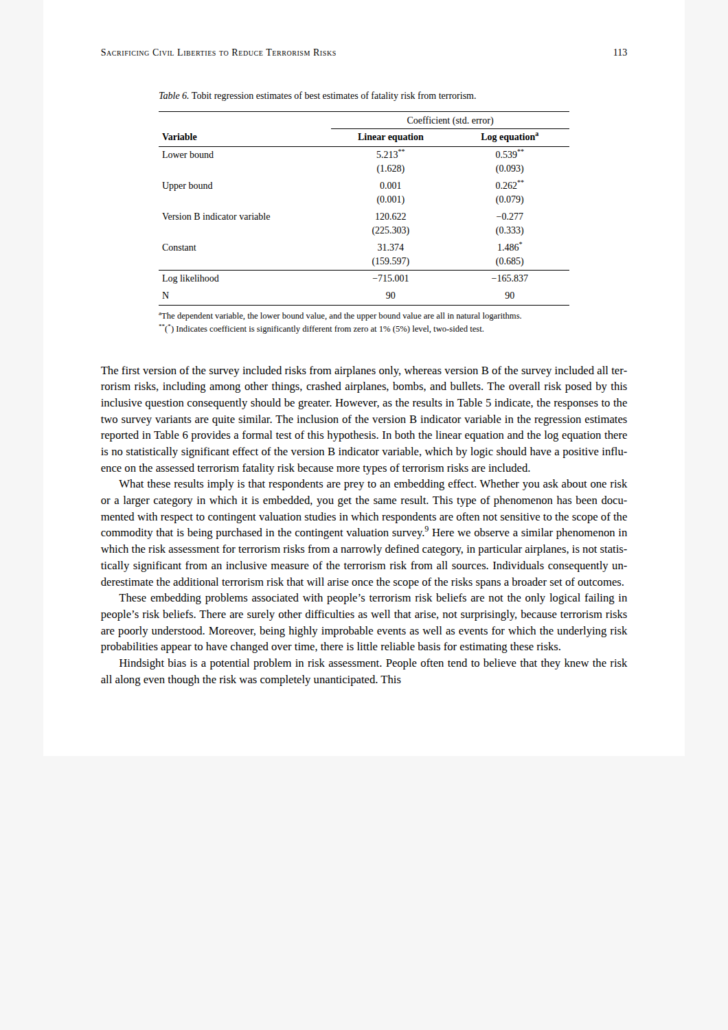Sacrificing Civil Liberties to Reduce Terrorism Risks 113
Table 6. Tobit regression estimates of best estimates of fatality risk from terrorism.
| | Coefficient (std. error) |
| --- | --- |
| Variable | Linear equation | Log equation a |
| Lower bound | 5.213 ** (1.628) | 0.539 ** (0.093) |
| Upper bound | 0.001 (0.001) | 0.262 ** (0.079) |
| Version B indicator variable | 120.622 (225.303) | −0.277 (0.333) |
| Constant | 31.374 (159.597) | 1.486 * (0.685) |
| Log likelihood | −715.001 | −165.837 |
| N | 90 | 90 |
aThe dependent variable, the lower bound value, and the upper bound value are all in natural logarithms.
**(*) Indicates coefficient is significantly different from zero at 1% (5%) level, two-sided test.
The first version of the survey included risks from airplanes only, whereas version B of the survey included all terrorism risks, including among other things, crashed airplanes, bombs, and bullets. The overall risk posed by this inclusive question consequently should be greater. However, as the results in Table 5 indicate, the responses to the two survey variants are quite similar. The inclusion of the version B indicator variable in the regression estimates reported in Table 6 provides a formal test of this hypothesis. In both the linear equation and the log equation there is no statistically significant effect of the version B indicator variable, which by logic should have a positive influence on the assessed terrorism fatality risk because more types of terrorism risks are included.
What these results imply is that respondents are prey to an embedding effect. Whether you ask about one risk or a larger category in which it is embedded, you get the same result. This type of phenomenon has been documented with respect to contingent valuation studies in which respondents are often not sensitive to the scope of the commodity that is being purchased in the contingent valuation survey.9 Here we observe a similar phenomenon in which the risk assessment for terrorism risks from a narrowly defined category, in particular airplanes, is not statistically significant from an inclusive measure of the terrorism risk from all sources. Individuals consequently underestimate the additional terrorism risk that will arise once the scope of the risks spans a broader set of outcomes.
These embedding problems associated with people’s terrorism risk beliefs are not the only logical failing in people’s risk beliefs. There are surely other difficulties as well that arise, not surprisingly, because terrorism risks are poorly understood. Moreover, being highly improbable events as well as events for which the underlying risk probabilities appear to have changed over time, there is little reliable basis for estimating these risks.
Hindsight bias is a potential problem in risk assessment. People often tend to believe that they knew the risk all along even though the risk was completely unanticipated. This